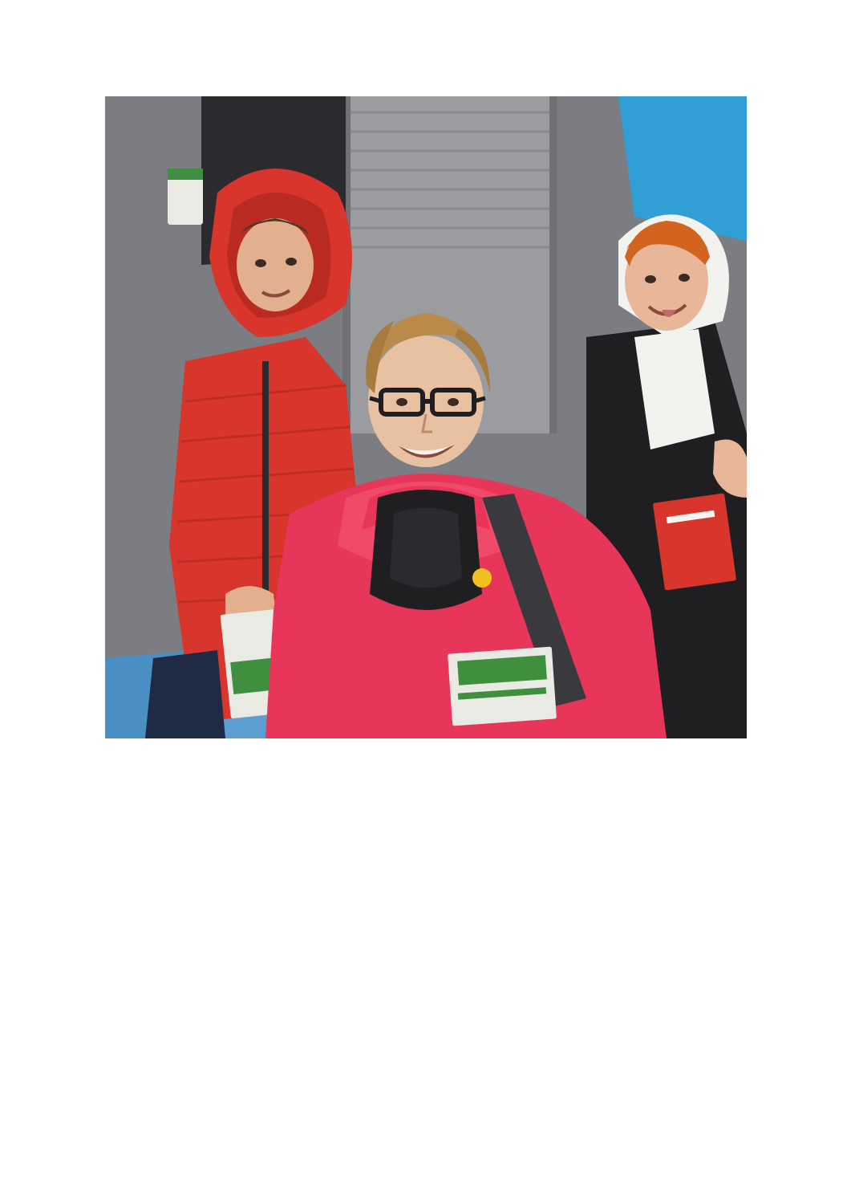Three people seated together outdoors at an event A young person in a red hooded puffer jacket sits on the left, a person in a pink waterproof coat with glasses and short fair hair sits in the centre holding leaflets, and a young man with red hair wearing a white hood under a black gilet sits on the right, making a hand gesture.
Three people seated together outdoors at an event: a young person in a red hooded puffer jacket, a person in a pink coat with glasses holding leaflets, and a young man with red hair in a white hood and black gilet.